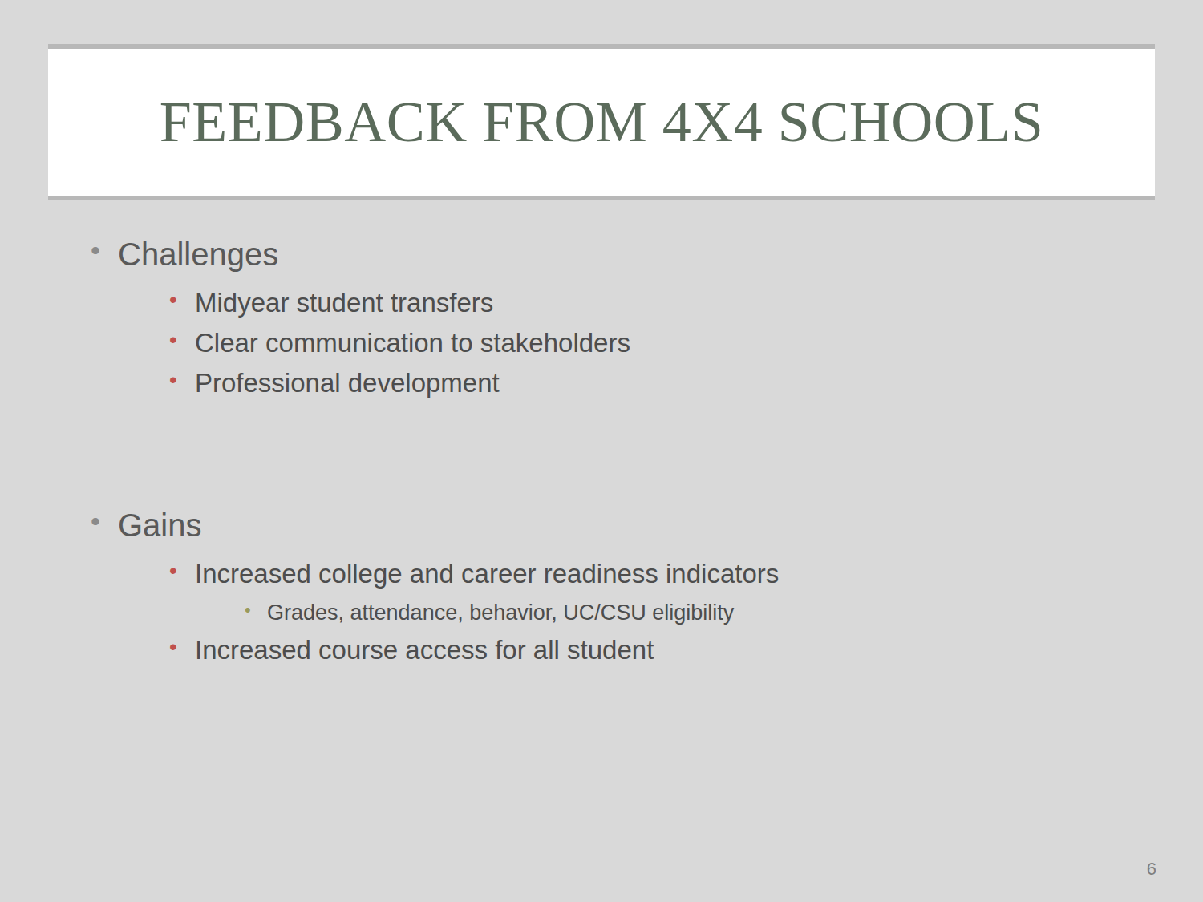FEEDBACK FROM 4X4 SCHOOLS
Challenges
Midyear student transfers
Clear communication to stakeholders
Professional development
Gains
Increased college and career readiness indicators
Grades, attendance, behavior, UC/CSU eligibility
Increased course access for all student
6